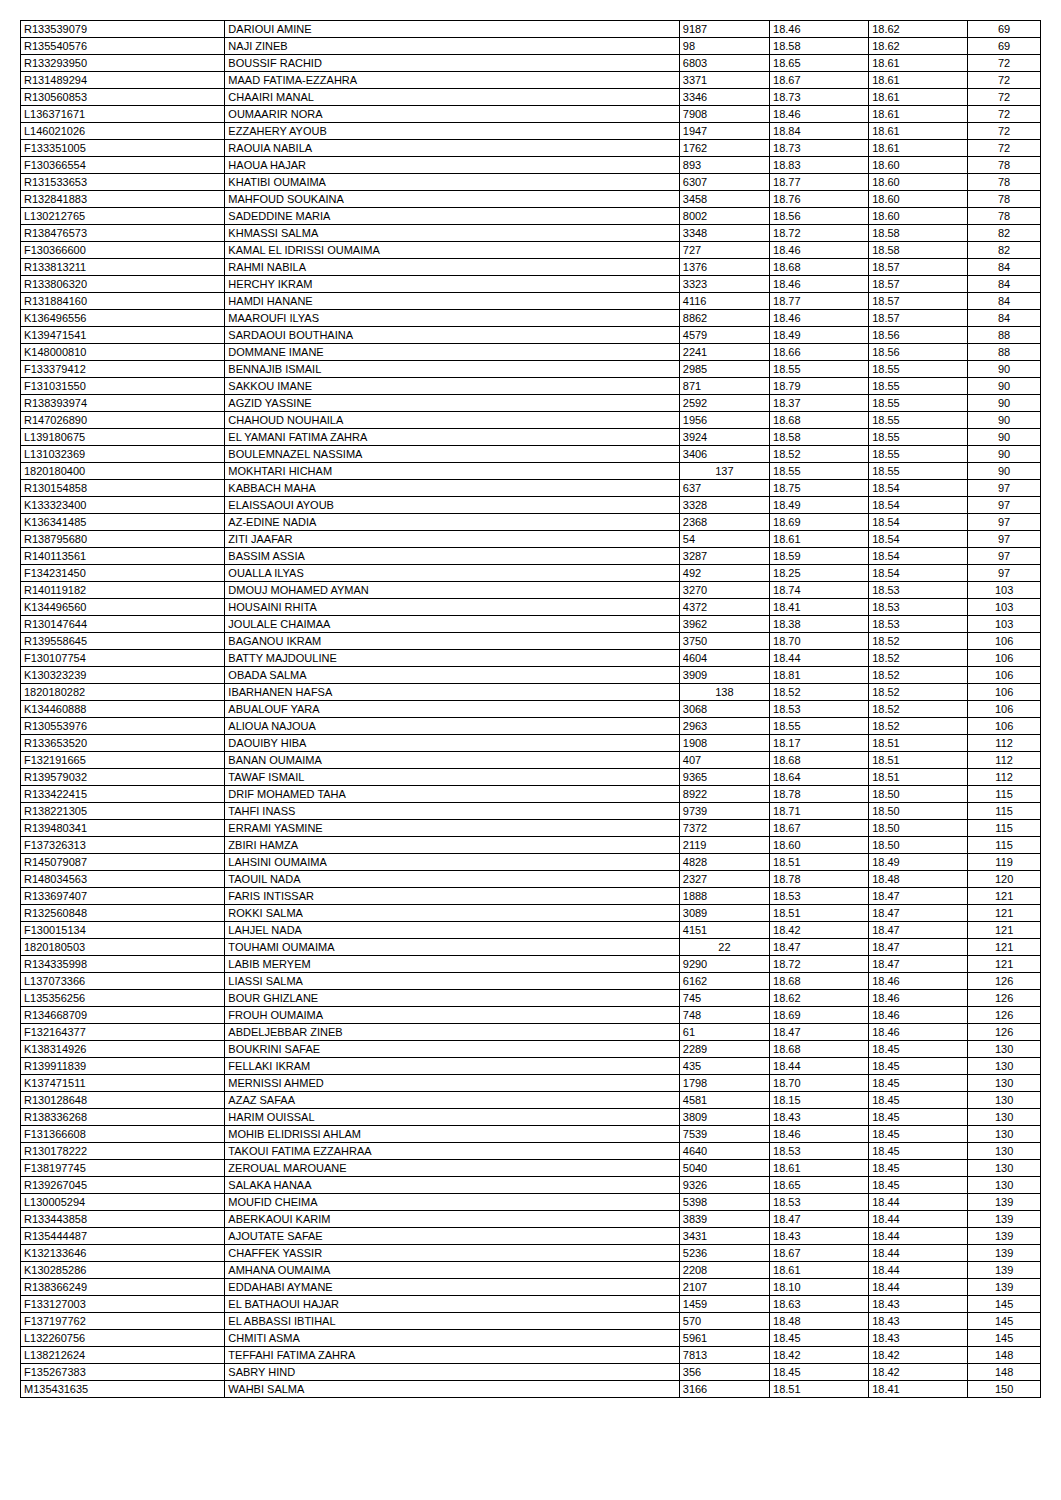| R133539079 | DARIOUI AMINE | 9187 | 18.46 | 18.62 | 69 |
| R135540576 | NAJI ZINEB | 98 | 18.58 | 18.62 | 69 |
| R133293950 | BOUSSIF RACHID | 6803 | 18.65 | 18.61 | 72 |
| R131489294 | MAAD FATIMA-EZZAHRA | 3371 | 18.67 | 18.61 | 72 |
| R130560853 | CHAAIRI MANAL | 3346 | 18.73 | 18.61 | 72 |
| L136371671 | OUMAARIR NORA | 7908 | 18.46 | 18.61 | 72 |
| L146021026 | EZZAHERY AYOUB | 1947 | 18.84 | 18.61 | 72 |
| F133351005 | RAOUIA NABILA | 1762 | 18.73 | 18.61 | 72 |
| F130366554 | HAOUA HAJAR | 893 | 18.83 | 18.60 | 78 |
| R131533653 | KHATIBI OUMAIMA | 6307 | 18.77 | 18.60 | 78 |
| R132841883 | MAHFOUD SOUKAINA | 3458 | 18.76 | 18.60 | 78 |
| L130212765 | SADEDDINE MARIA | 8002 | 18.56 | 18.60 | 78 |
| R138476573 | KHMASSI SALMA | 3348 | 18.72 | 18.58 | 82 |
| F130366600 | KAMAL EL IDRISSI OUMAIMA | 727 | 18.46 | 18.58 | 82 |
| R133813211 | RAHMI NABILA | 1376 | 18.68 | 18.57 | 84 |
| R133806320 | HERCHY IKRAM | 3323 | 18.46 | 18.57 | 84 |
| R131884160 | HAMDI HANANE | 4116 | 18.77 | 18.57 | 84 |
| K136496556 | MAAROUFI ILYAS | 8862 | 18.46 | 18.57 | 84 |
| K139471541 | SARDAOUI BOUTHAINA | 4579 | 18.49 | 18.56 | 88 |
| K148000810 | DOMMANE IMANE | 2241 | 18.66 | 18.56 | 88 |
| F133379412 | BENNAJIB ISMAIL | 2985 | 18.55 | 18.55 | 90 |
| F131031550 | SAKKOU IMANE | 871 | 18.79 | 18.55 | 90 |
| R138393974 | AGZID YASSINE | 2592 | 18.37 | 18.55 | 90 |
| R147026890 | CHAHOUD NOUHAILA | 1956 | 18.68 | 18.55 | 90 |
| L139180675 | EL YAMANI FATIMA ZAHRA | 3924 | 18.58 | 18.55 | 90 |
| L131032369 | BOULEMNAZEL NASSIMA | 3406 | 18.52 | 18.55 | 90 |
| 1820180400 | MOKHTARI HICHAM | 137 | 18.55 | 18.55 | 90 |
| R130154858 | KABBACH MAHA | 637 | 18.75 | 18.54 | 97 |
| K133323400 | ELAISSAOUI AYOUB | 3328 | 18.49 | 18.54 | 97 |
| K136341485 | AZ-EDINE NADIA | 2368 | 18.69 | 18.54 | 97 |
| R138795680 | ZITI JAAFAR | 54 | 18.61 | 18.54 | 97 |
| R140113561 | BASSIM ASSIA | 3287 | 18.59 | 18.54 | 97 |
| F134231450 | OUALLA ILYAS | 492 | 18.25 | 18.54 | 97 |
| R140119182 | DMOUJ MOHAMED AYMAN | 3270 | 18.74 | 18.53 | 103 |
| K134496560 | HOUSAINI RHITA | 4372 | 18.41 | 18.53 | 103 |
| R130147644 | JOULALE CHAIMAA | 3962 | 18.38 | 18.53 | 103 |
| R139558645 | BAGANOU IKRAM | 3750 | 18.70 | 18.52 | 106 |
| F130107754 | BATTY MAJDOULINE | 4604 | 18.44 | 18.52 | 106 |
| K130323239 | OBADA SALMA | 3909 | 18.81 | 18.52 | 106 |
| 1820180282 | IBARHANEN HAFSA | 138 | 18.52 | 18.52 | 106 |
| K134460888 | ABUALOUF YARA | 3068 | 18.53 | 18.52 | 106 |
| R130553976 | ALIOUA NAJOUA | 2963 | 18.55 | 18.52 | 106 |
| R133653520 | DAOUIBY HIBA | 1908 | 18.17 | 18.51 | 112 |
| F132191665 | BANAN OUMAIMA | 407 | 18.68 | 18.51 | 112 |
| R139579032 | TAWAF ISMAIL | 9365 | 18.64 | 18.51 | 112 |
| R133422415 | DRIF MOHAMED TAHA | 8922 | 18.78 | 18.50 | 115 |
| R138221305 | TAHFI INASS | 9739 | 18.71 | 18.50 | 115 |
| R139480341 | ERRAMI YASMINE | 7372 | 18.67 | 18.50 | 115 |
| F137326313 | ZBIRI HAMZA | 2119 | 18.60 | 18.50 | 115 |
| R145079087 | LAHSINI OUMAIMA | 4828 | 18.51 | 18.49 | 119 |
| R148034563 | TAOUIL NADA | 2327 | 18.78 | 18.48 | 120 |
| R133697407 | FARIS INTISSAR | 1888 | 18.53 | 18.47 | 121 |
| R132560848 | ROKKI SALMA | 3089 | 18.51 | 18.47 | 121 |
| F130015134 | LAHJEL NADA | 4151 | 18.42 | 18.47 | 121 |
| 1820180503 | TOUHAMI OUMAIMA | 22 | 18.47 | 18.47 | 121 |
| R134335998 | LABIB MERYEM | 9290 | 18.72 | 18.47 | 121 |
| L137073366 | LIASSI SALMA | 6162 | 18.68 | 18.46 | 126 |
| L135356256 | BOUR GHIZLANE | 745 | 18.62 | 18.46 | 126 |
| R134668709 | FROUH OUMAIMA | 748 | 18.69 | 18.46 | 126 |
| F132164377 | ABDELJEBBAR ZINEB | 61 | 18.47 | 18.46 | 126 |
| K138314926 | BOUKRINI SAFAE | 2289 | 18.68 | 18.45 | 130 |
| R139911839 | FELLAKI IKRAM | 435 | 18.44 | 18.45 | 130 |
| K137471511 | MERNISSI AHMED | 1798 | 18.70 | 18.45 | 130 |
| R130128648 | AZAZ SAFAA | 4581 | 18.15 | 18.45 | 130 |
| R138336268 | HARIM OUISSAL | 3809 | 18.43 | 18.45 | 130 |
| F131366608 | MOHIB ELIDRISSI AHLAM | 7539 | 18.46 | 18.45 | 130 |
| R130178222 | TAKOUI FATIMA EZZAHRAA | 4640 | 18.53 | 18.45 | 130 |
| F138197745 | ZEROUAL MAROUANE | 5040 | 18.61 | 18.45 | 130 |
| R139267045 | SALAKA HANAA | 9326 | 18.65 | 18.45 | 130 |
| L130005294 | MOUFID CHEIMA | 5398 | 18.53 | 18.44 | 139 |
| R133443858 | ABERKAOUI KARIM | 3839 | 18.47 | 18.44 | 139 |
| R135444487 | AJOUTATE SAFAE | 3431 | 18.43 | 18.44 | 139 |
| K132133646 | CHAFFEK YASSIR | 5236 | 18.67 | 18.44 | 139 |
| K130285286 | AMHANA OUMAIMA | 2208 | 18.61 | 18.44 | 139 |
| R138366249 | EDDAHABI AYMANE | 2107 | 18.10 | 18.44 | 139 |
| F133127003 | EL BATHAOUI HAJAR | 1459 | 18.63 | 18.43 | 145 |
| F137197762 | EL ABBASSI IBTIHAL | 570 | 18.48 | 18.43 | 145 |
| L132260756 | CHMITI ASMA | 5961 | 18.45 | 18.43 | 145 |
| L138212624 | TEFFAHI FATIMA ZAHRA | 7813 | 18.42 | 18.42 | 148 |
| F135267383 | SABRY HIND | 356 | 18.45 | 18.42 | 148 |
| M135431635 | WAHBI SALMA | 3166 | 18.51 | 18.41 | 150 |